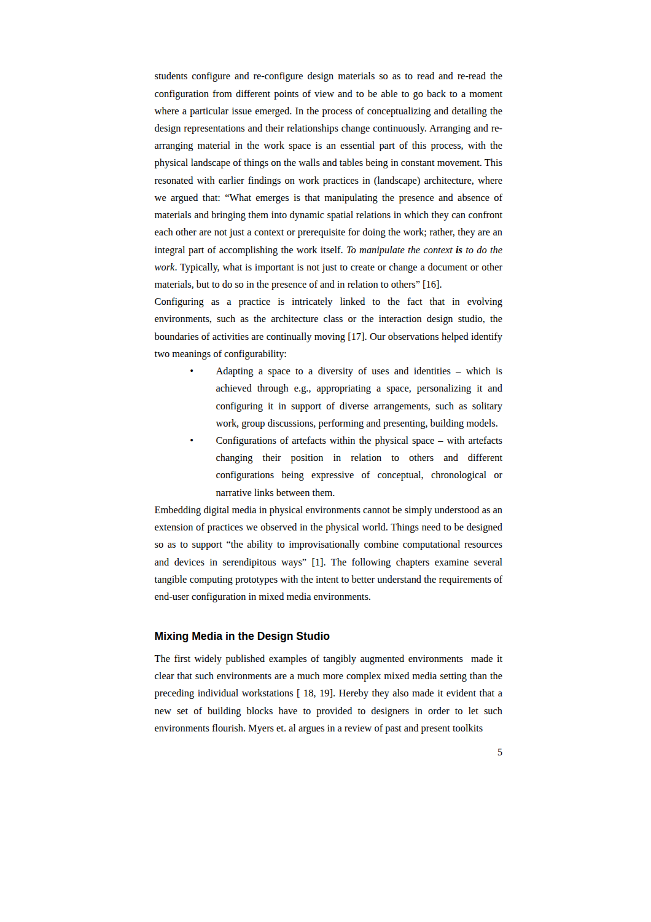students configure and re-configure design materials so as to read and re-read the configuration from different points of view and to be able to go back to a moment where a particular issue emerged. In the process of conceptualizing and detailing the design representations and their relationships change continuously. Arranging and re-arranging material in the work space is an essential part of this process, with the physical landscape of things on the walls and tables being in constant movement. This resonated with earlier findings on work practices in (landscape) architecture, where we argued that: “What emerges is that manipulating the presence and absence of materials and bringing them into dynamic spatial relations in which they can confront each other are not just a context or prerequisite for doing the work; rather, they are an integral part of accomplishing the work itself. To manipulate the context is to do the work. Typically, what is important is not just to create or change a document or other materials, but to do so in the presence of and in relation to others” [16].
Configuring as a practice is intricately linked to the fact that in evolving environments, such as the architecture class or the interaction design studio, the boundaries of activities are continually moving [17]. Our observations helped identify two meanings of configurability:
Adapting a space to a diversity of uses and identities – which is achieved through e.g., appropriating a space, personalizing it and configuring it in support of diverse arrangements, such as solitary work, group discussions, performing and presenting, building models.
Configurations of artefacts within the physical space – with artefacts changing their position in relation to others and different configurations being expressive of conceptual, chronological or narrative links between them.
Embedding digital media in physical environments cannot be simply understood as an extension of practices we observed in the physical world. Things need to be designed so as to support “the ability to improvisationally combine computational resources and devices in serendipitous ways” [1]. The following chapters examine several tangible computing prototypes with the intent to better understand the requirements of end-user configuration in mixed media environments.
Mixing Media in the Design Studio
The first widely published examples of tangibly augmented environments made it clear that such environments are a much more complex mixed media setting than the preceding individual workstations [ 18, 19]. Hereby they also made it evident that a new set of building blocks have to provided to designers in order to let such environments flourish. Myers et. al argues in a review of past and present toolkits
5